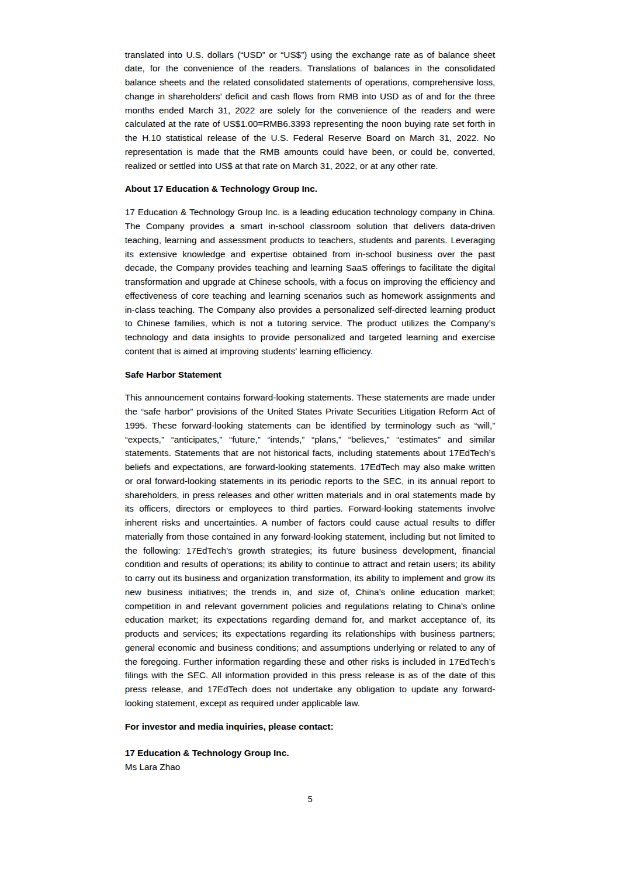translated into U.S. dollars (“USD” or “US$”) using the exchange rate as of balance sheet date, for the convenience of the readers. Translations of balances in the consolidated balance sheets and the related consolidated statements of operations, comprehensive loss, change in shareholders’ deficit and cash flows from RMB into USD as of and for the three months ended March 31, 2022 are solely for the convenience of the readers and were calculated at the rate of US$1.00=RMB6.3393 representing the noon buying rate set forth in the H.10 statistical release of the U.S. Federal Reserve Board on March 31, 2022. No representation is made that the RMB amounts could have been, or could be, converted, realized or settled into US$ at that rate on March 31, 2022, or at any other rate.
About 17 Education & Technology Group Inc.
17 Education & Technology Group Inc. is a leading education technology company in China. The Company provides a smart in-school classroom solution that delivers data-driven teaching, learning and assessment products to teachers, students and parents. Leveraging its extensive knowledge and expertise obtained from in-school business over the past decade, the Company provides teaching and learning SaaS offerings to facilitate the digital transformation and upgrade at Chinese schools, with a focus on improving the efficiency and effectiveness of core teaching and learning scenarios such as homework assignments and in-class teaching. The Company also provides a personalized self-directed learning product to Chinese families, which is not a tutoring service. The product utilizes the Company’s technology and data insights to provide personalized and targeted learning and exercise content that is aimed at improving students’ learning efficiency.
Safe Harbor Statement
This announcement contains forward-looking statements. These statements are made under the “safe harbor” provisions of the United States Private Securities Litigation Reform Act of 1995. These forward-looking statements can be identified by terminology such as “will,” “expects,” “anticipates,” “future,” “intends,” “plans,” “believes,” “estimates” and similar statements. Statements that are not historical facts, including statements about 17EdTech’s beliefs and expectations, are forward-looking statements. 17EdTech may also make written or oral forward-looking statements in its periodic reports to the SEC, in its annual report to shareholders, in press releases and other written materials and in oral statements made by its officers, directors or employees to third parties. Forward-looking statements involve inherent risks and uncertainties. A number of factors could cause actual results to differ materially from those contained in any forward-looking statement, including but not limited to the following: 17EdTech’s growth strategies; its future business development, financial condition and results of operations; its ability to continue to attract and retain users; its ability to carry out its business and organization transformation, its ability to implement and grow its new business initiatives; the trends in, and size of, China’s online education market; competition in and relevant government policies and regulations relating to China's online education market; its expectations regarding demand for, and market acceptance of, its products and services; its expectations regarding its relationships with business partners; general economic and business conditions; and assumptions underlying or related to any of the foregoing. Further information regarding these and other risks is included in 17EdTech’s filings with the SEC. All information provided in this press release is as of the date of this press release, and 17EdTech does not undertake any obligation to update any forward-looking statement, except as required under applicable law.
For investor and media inquiries, please contact:
17 Education & Technology Group Inc.
Ms Lara Zhao
5